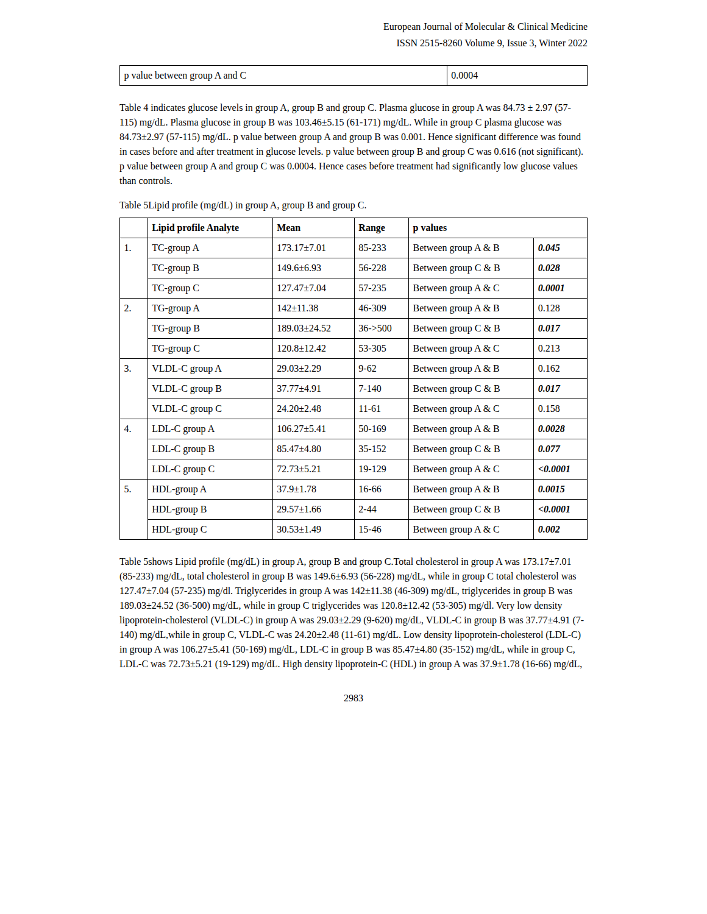European Journal of Molecular & Clinical Medicine
ISSN 2515-8260 Volume 9, Issue 3, Winter 2022
| p value between group A and C | 0.0004 |
Table 4 indicates glucose levels in group A, group B and group C. Plasma glucose in group A was 84.73 ± 2.97 (57-115) mg/dL. Plasma glucose in group B was 103.46±5.15 (61-171) mg/dL. While in group C plasma glucose was 84.73±2.97 (57-115) mg/dL. p value between group A and group B was 0.001. Hence significant difference was found in cases before and after treatment in glucose levels. p value between group B and group C was 0.616 (not significant). p value between group A and group C was 0.0004. Hence cases before treatment had significantly low glucose values than controls.
Table 5Lipid profile (mg/dL) in group A, group B and group C.
| | Lipid profile Analyte | Mean | Range | p values |
| --- | --- | --- | --- | --- |
| 1. | TC-group A | 173.17±7.01 | 85-233 | Between group A & B | 0.045 |
| TC-group B | 149.6±6.93 | 56-228 | Between group C & B | 0.028 |
| TC-group C | 127.47±7.04 | 57-235 | Between group A & C | 0.0001 |
| 2. | TG-group A | 142±11.38 | 46-309 | Between group A & B | 0.128 |
| TG-group B | 189.03±24.52 | 36->500 | Between group C & B | 0.017 |
| TG-group C | 120.8±12.42 | 53-305 | Between group A & C | 0.213 |
| 3. | VLDL-C group A | 29.03±2.29 | 9-62 | Between group A & B | 0.162 |
| VLDL-C group B | 37.77±4.91 | 7-140 | Between group C & B | 0.017 |
| VLDL-C group C | 24.20±2.48 | 11-61 | Between group A & C | 0.158 |
| 4. | LDL-C group A | 106.27±5.41 | 50-169 | Between group A & B | 0.0028 |
| LDL-C group B | 85.47±4.80 | 35-152 | Between group C & B | 0.077 |
| LDL-C group C | 72.73±5.21 | 19-129 | Between group A & C | <0.0001 |
| 5. | HDL-group A | 37.9±1.78 | 16-66 | Between group A & B | 0.0015 |
| HDL-group B | 29.57±1.66 | 2-44 | Between group C & B | <0.0001 |
| HDL-group C | 30.53±1.49 | 15-46 | Between group A & C | 0.002 |
Table 5shows Lipid profile (mg/dL) in group A, group B and group C.Total cholesterol in group A was 173.17±7.01 (85-233) mg/dL, total cholesterol in group B was 149.6±6.93 (56-228) mg/dL, while in group C total cholesterol was 127.47±7.04 (57-235) mg/dl. Triglycerides in group A was 142±11.38 (46-309) mg/dL, triglycerides in group B was 189.03±24.52 (36-500) mg/dL, while in group C triglycerides was 120.8±12.42 (53-305) mg/dl. Very low density lipoprotein-cholesterol (VLDL-C) in group A was 29.03±2.29 (9-620) mg/dL, VLDL-C in group B was 37.77±4.91 (7-140) mg/dL,while in group C, VLDL-C was 24.20±2.48 (11-61) mg/dL. Low density lipoprotein-cholesterol (LDL-C) in group A was 106.27±5.41 (50-169) mg/dL, LDL-C in group B was 85.47±4.80 (35-152) mg/dL, while in group C, LDL-C was 72.73±5.21 (19-129) mg/dL. High density lipoprotein-C (HDL) in group A was 37.9±1.78 (16-66) mg/dL,
2983